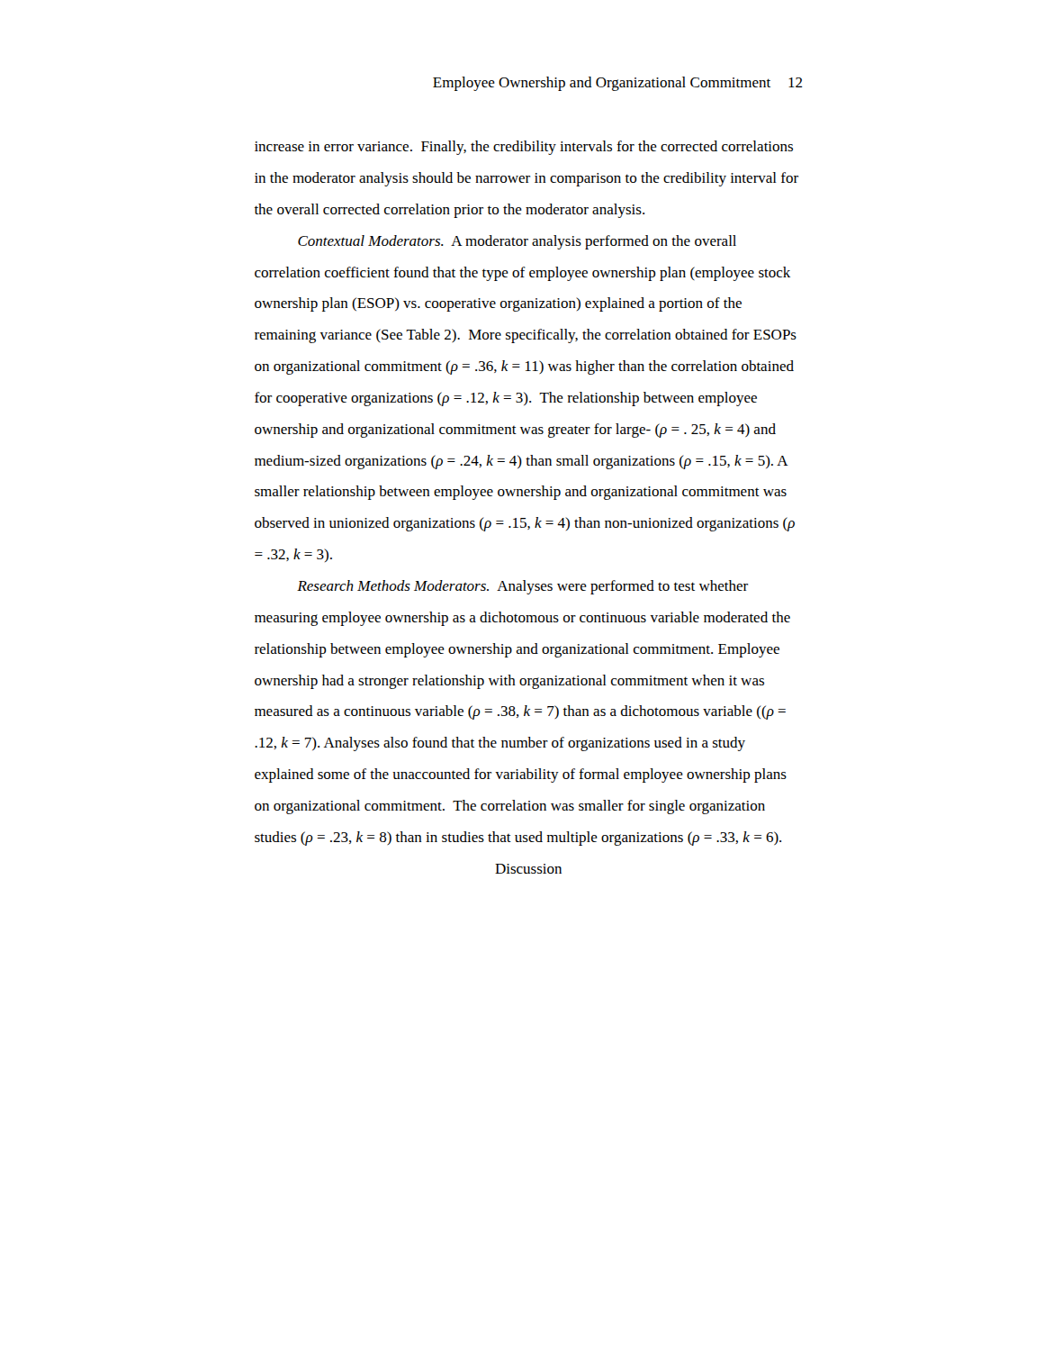Employee Ownership and Organizational Commitment12
increase in error variance. Finally, the credibility intervals for the corrected correlations in the moderator analysis should be narrower in comparison to the credibility interval for the overall corrected correlation prior to the moderator analysis.
Contextual Moderators. A moderator analysis performed on the overall correlation coefficient found that the type of employee ownership plan (employee stock ownership plan (ESOP) vs. cooperative organization) explained a portion of the remaining variance (See Table 2). More specifically, the correlation obtained for ESOPs on organizational commitment (ρ = .36, k = 11) was higher than the correlation obtained for cooperative organizations (ρ = .12, k = 3). The relationship between employee ownership and organizational commitment was greater for large- (ρ = . 25, k = 4) and medium-sized organizations (ρ = .24, k = 4) than small organizations (ρ = .15, k = 5). A smaller relationship between employee ownership and organizational commitment was observed in unionized organizations (ρ = .15, k = 4) than non-unionized organizations (ρ = .32, k = 3).
Research Methods Moderators. Analyses were performed to test whether measuring employee ownership as a dichotomous or continuous variable moderated the relationship between employee ownership and organizational commitment. Employee ownership had a stronger relationship with organizational commitment when it was measured as a continuous variable (ρ = .38, k = 7) than as a dichotomous variable ((ρ = .12, k = 7). Analyses also found that the number of organizations used in a study explained some of the unaccounted for variability of formal employee ownership plans on organizational commitment. The correlation was smaller for single organization studies (ρ = .23, k = 8) than in studies that used multiple organizations (ρ = .33, k = 6).
Discussion